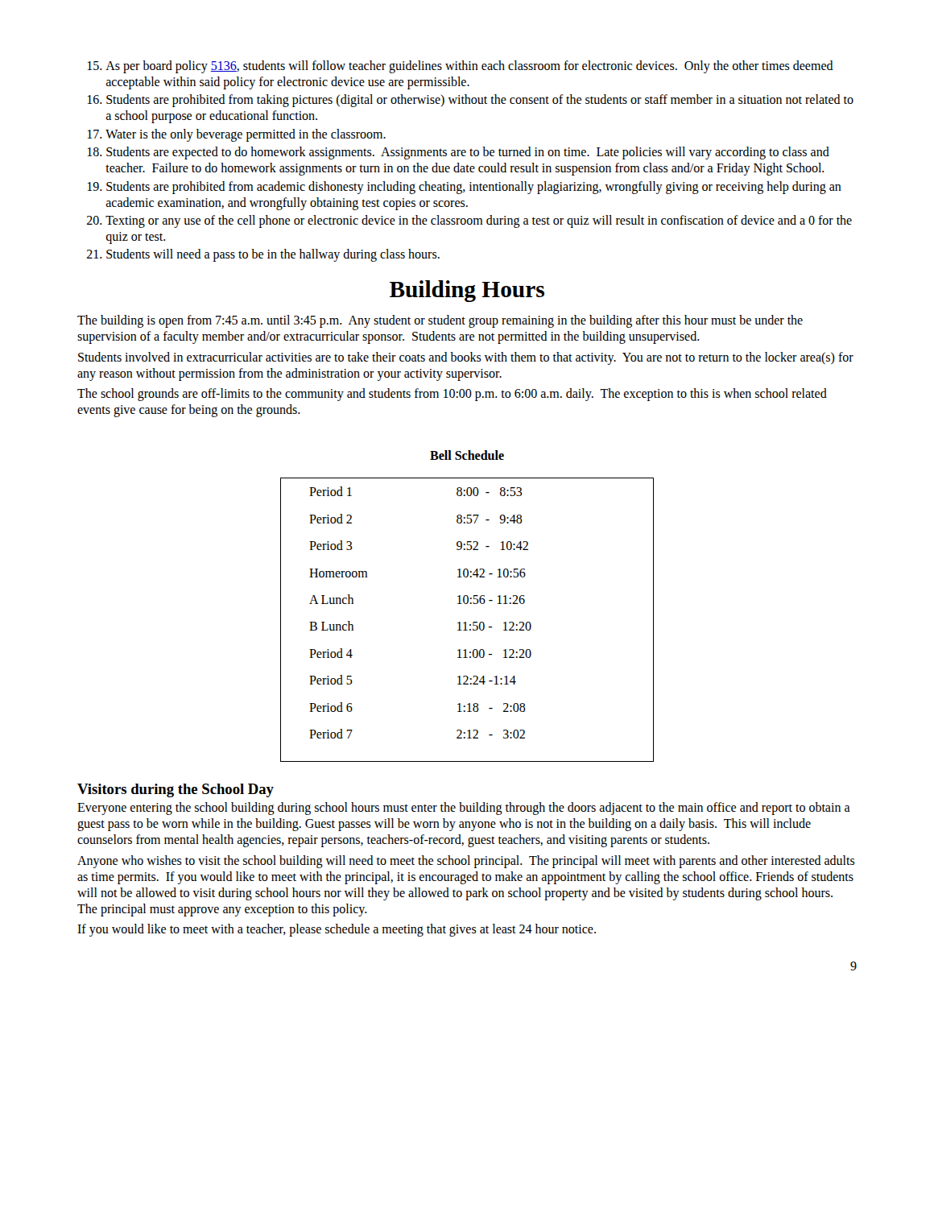As per board policy 5136, students will follow teacher guidelines within each classroom for electronic devices. Only the other times deemed acceptable within said policy for electronic device use are permissible.
Students are prohibited from taking pictures (digital or otherwise) without the consent of the students or staff member in a situation not related to a school purpose or educational function.
Water is the only beverage permitted in the classroom.
Students are expected to do homework assignments. Assignments are to be turned in on time. Late policies will vary according to class and teacher. Failure to do homework assignments or turn in on the due date could result in suspension from class and/or a Friday Night School.
Students are prohibited from academic dishonesty including cheating, intentionally plagiarizing, wrongfully giving or receiving help during an academic examination, and wrongfully obtaining test copies or scores.
Texting or any use of the cell phone or electronic device in the classroom during a test or quiz will result in confiscation of device and a 0 for the quiz or test.
Students will need a pass to be in the hallway during class hours.
Building Hours
The building is open from 7:45 a.m. until 3:45 p.m. Any student or student group remaining in the building after this hour must be under the supervision of a faculty member and/or extracurricular sponsor. Students are not permitted in the building unsupervised.
Students involved in extracurricular activities are to take their coats and books with them to that activity. You are not to return to the locker area(s) for any reason without permission from the administration or your activity supervisor.
The school grounds are off-limits to the community and students from 10:00 p.m. to 6:00 a.m. daily. The exception to this is when school related events give cause for being on the grounds.
Bell Schedule
| Period 1 | 8:00 - 8:53 |
| Period 2 | 8:57 - 9:48 |
| Period 3 | 9:52 - 10:42 |
| Homeroom | 10:42 - 10:56 |
| A Lunch | 10:56 - 11:26 |
| B Lunch | 11:50 - 12:20 |
| Period 4 | 11:00 - 12:20 |
| Period 5 | 12:24 -1:14 |
| Period 6 | 1:18 - 2:08 |
| Period 7 | 2:12 - 3:02 |
Visitors during the School Day
Everyone entering the school building during school hours must enter the building through the doors adjacent to the main office and report to obtain a guest pass to be worn while in the building. Guest passes will be worn by anyone who is not in the building on a daily basis. This will include counselors from mental health agencies, repair persons, teachers-of-record, guest teachers, and visiting parents or students.
Anyone who wishes to visit the school building will need to meet the school principal. The principal will meet with parents and other interested adults as time permits. If you would like to meet with the principal, it is encouraged to make an appointment by calling the school office. Friends of students will not be allowed to visit during school hours nor will they be allowed to park on school property and be visited by students during school hours. The principal must approve any exception to this policy.
If you would like to meet with a teacher, please schedule a meeting that gives at least 24 hour notice.
9